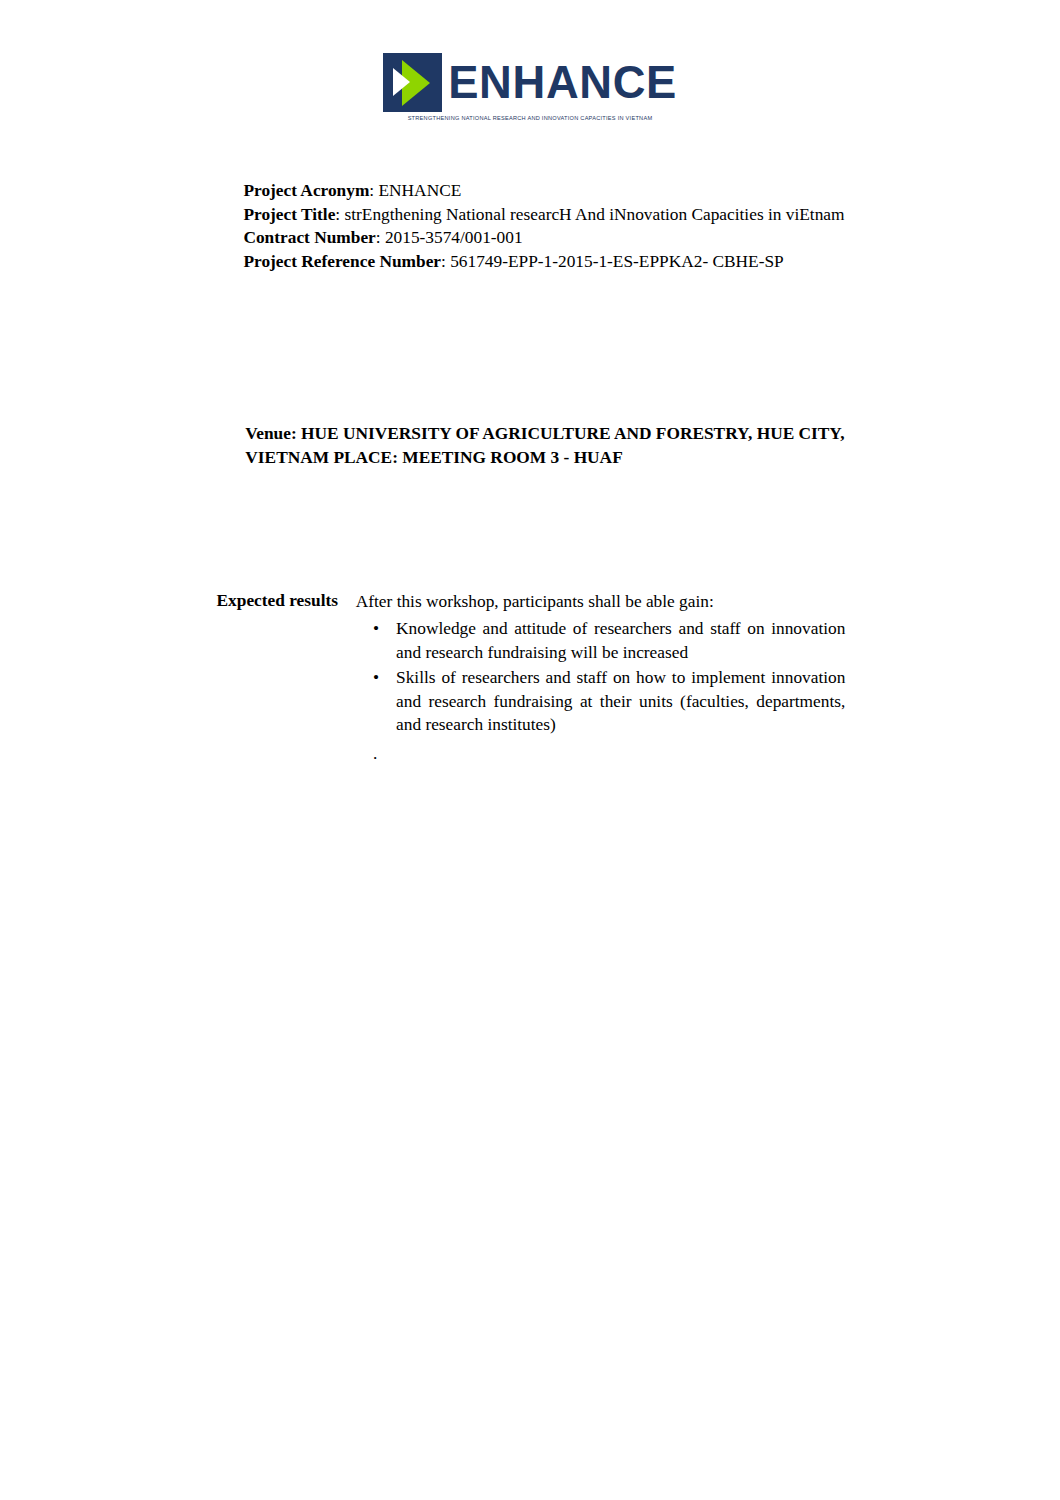ENHANCE
STRENGTHENING NATIONAL RESEARCH AND INNOVATION CAPACITIES IN VIETNAM
Project Acronym: ENHANCE
Project Title: strEngthening National researcH And iNnovation Capacities in viEtnam
Contract Number: 2015-3574/001-001
Project Reference Number: 561749-EPP-1-2015-1-ES-EPPKA2- CBHE-SP
Venue: HUE UNIVERSITY OF AGRICULTURE AND FORESTRY, HUE CITY, VIETNAM PLACE: MEETING ROOM 3 - HUAF
Expected results
After this workshop, participants shall be able gain:
Knowledge and attitude of researchers and staff on innovation and research fundraising will be increased
Skills of researchers and staff on how to implement innovation and research fundraising at their units (faculties, departments, and research institutes)
.